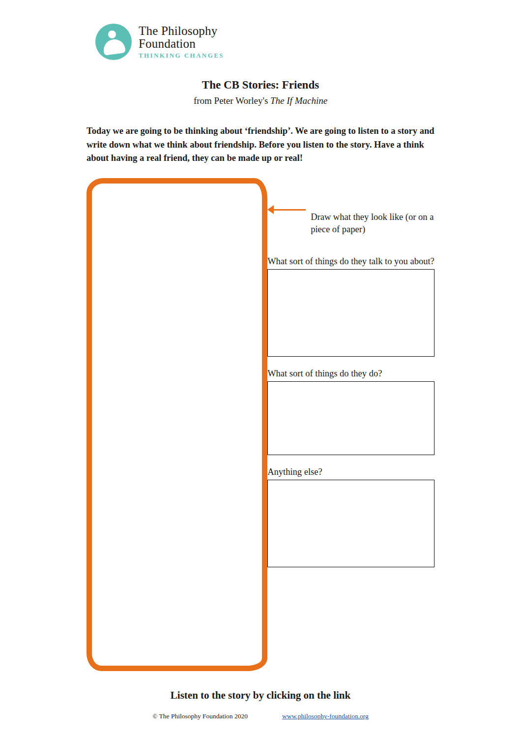The Philosophy Foundation THINKING CHANGES
The CB Stories: Friends
from Peter Worley's The If Machine
Today we are going to be thinking about ‘friendship’. We are going to listen to a story and write down what we think about friendship. Before you listen to the story. Have a think about having a real friend, they can be made up or real!
Draw what they look like (or on a piece of paper)
What sort of things do they talk to you about?
What sort of things do they do?
Anything else?
Listen to the story by clicking on the link
© The Philosophy Foundation 2020 www.philosophy-foundation.org